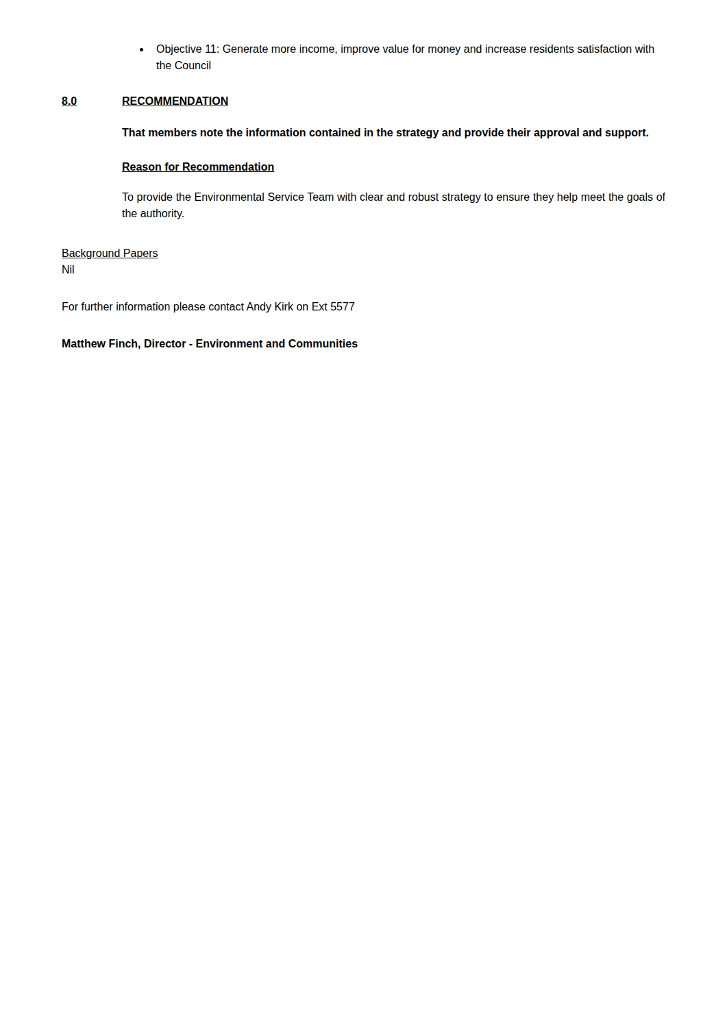Objective 11: Generate more income, improve value for money and increase residents satisfaction with the Council
8.0 RECOMMENDATION
That members note the information contained in the strategy and provide their approval and support.
Reason for Recommendation
To provide the Environmental Service Team with clear and robust strategy to ensure they help meet the goals of the authority.
Background Papers
Nil
For further information please contact Andy Kirk on Ext 5577
Matthew Finch, Director - Environment and Communities